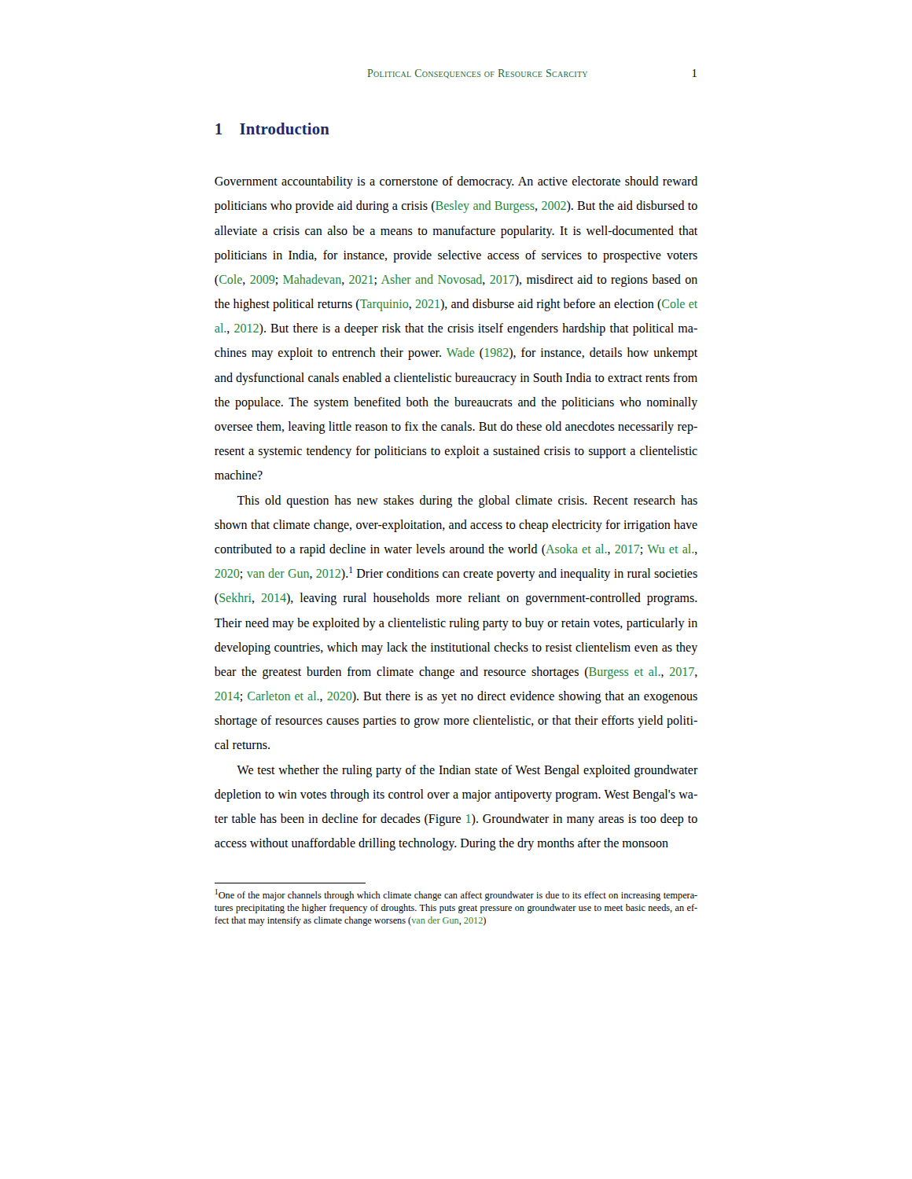Political Consequences of Resource Scarcity 1
1 Introduction
Government accountability is a cornerstone of democracy. An active electorate should reward politicians who provide aid during a crisis (Besley and Burgess, 2002). But the aid disbursed to alleviate a crisis can also be a means to manufacture popularity. It is well-documented that politicians in India, for instance, provide selective access of services to prospective voters (Cole, 2009; Mahadevan, 2021; Asher and Novosad, 2017), misdirect aid to regions based on the highest political returns (Tarquinio, 2021), and disburse aid right before an election (Cole et al., 2012). But there is a deeper risk that the crisis itself engenders hardship that political machines may exploit to entrench their power. Wade (1982), for instance, details how unkempt and dysfunctional canals enabled a clientelistic bureaucracy in South India to extract rents from the populace. The system benefited both the bureaucrats and the politicians who nominally oversee them, leaving little reason to fix the canals. But do these old anecdotes necessarily represent a systemic tendency for politicians to exploit a sustained crisis to support a clientelistic machine?
This old question has new stakes during the global climate crisis. Recent research has shown that climate change, over-exploitation, and access to cheap electricity for irrigation have contributed to a rapid decline in water levels around the world (Asoka et al., 2017; Wu et al., 2020; van der Gun, 2012).1 Drier conditions can create poverty and inequality in rural societies (Sekhri, 2014), leaving rural households more reliant on government-controlled programs. Their need may be exploited by a clientelistic ruling party to buy or retain votes, particularly in developing countries, which may lack the institutional checks to resist clientelism even as they bear the greatest burden from climate change and resource shortages (Burgess et al., 2017, 2014; Carleton et al., 2020). But there is as yet no direct evidence showing that an exogenous shortage of resources causes parties to grow more clientelistic, or that their efforts yield political returns.
We test whether the ruling party of the Indian state of West Bengal exploited groundwater depletion to win votes through its control over a major antipoverty program. West Bengal's water table has been in decline for decades (Figure 1). Groundwater in many areas is too deep to access without unaffordable drilling technology. During the dry months after the monsoon
1One of the major channels through which climate change can affect groundwater is due to its effect on increasing temperatures precipitating the higher frequency of droughts. This puts great pressure on groundwater use to meet basic needs, an effect that may intensify as climate change worsens (van der Gun, 2012)